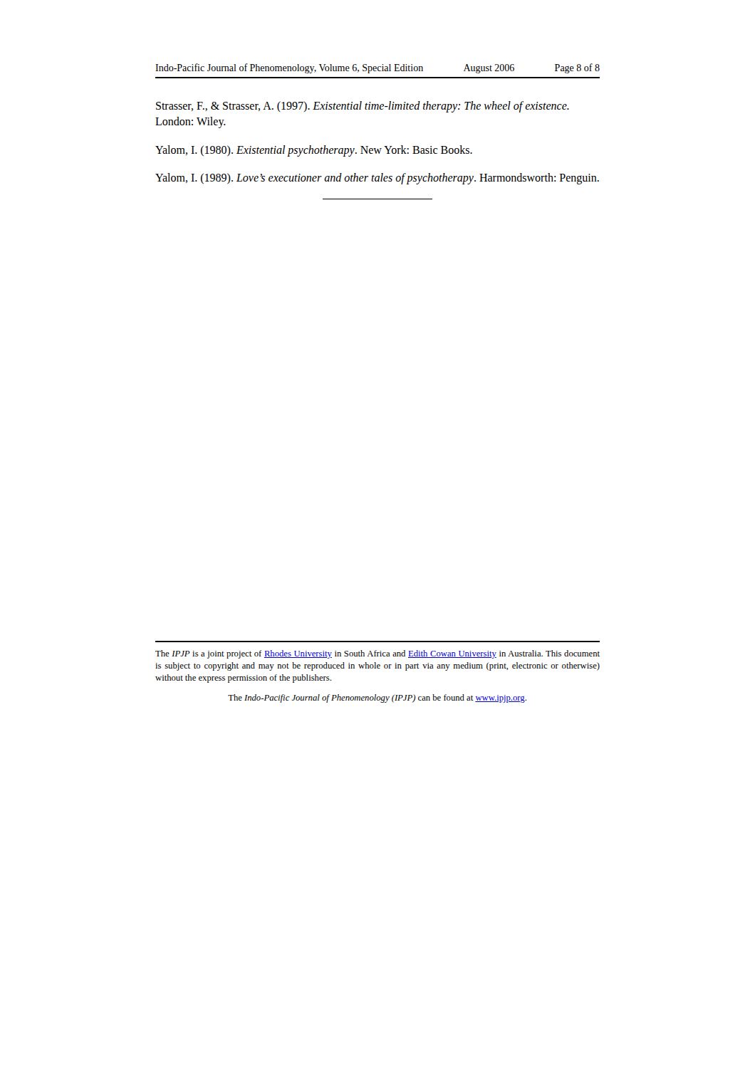Indo-Pacific Journal of Phenomenology, Volume 6, Special Edition August 2006 Page 8 of 8
Strasser, F., & Strasser, A. (1997). Existential time-limited therapy: The wheel of existence. London: Wiley.
Yalom, I. (1980). Existential psychotherapy. New York: Basic Books.
Yalom, I. (1989). Love’s executioner and other tales of psychotherapy. Harmondsworth: Penguin.
The IPJP is a joint project of Rhodes University in South Africa and Edith Cowan University in Australia. This document is subject to copyright and may not be reproduced in whole or in part via any medium (print, electronic or otherwise) without the express permission of the publishers.
The Indo-Pacific Journal of Phenomenology (IPJP) can be found at www.ipjp.org.